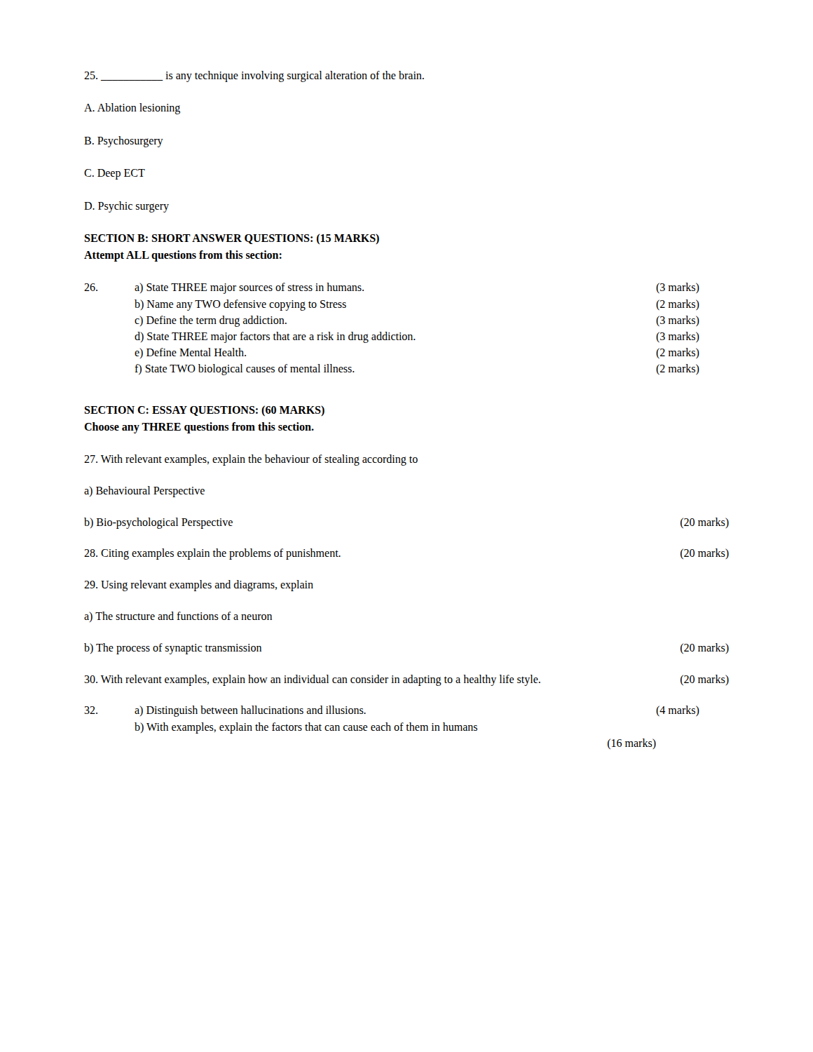25. ___________ is any technique involving surgical alteration of the brain.
A. Ablation lesioning
B. Psychosurgery
C. Deep ECT
D. Psychic surgery
SECTION B: SHORT ANSWER QUESTIONS: (15 MARKS)
Attempt ALL questions from this section:
| 26. | a) State THREE major sources of stress in humans. | (3 marks) |
| | b) Name any TWO defensive copying to Stress | (2 marks) |
| | c) Define the term drug addiction. | (3 marks) |
| | d) State THREE major factors that are a risk in drug addiction. | (3 marks) |
| | e) Define Mental Health. | (2 marks) |
| | f) State TWO biological causes of mental illness. | (2 marks) |
SECTION C: ESSAY QUESTIONS: (60 MARKS)
Choose any THREE questions from this section.
27. With relevant examples, explain the behaviour of stealing according to
a) Behavioural Perspective
b) Bio-psychological Perspective (20 marks)
28. Citing examples explain the problems of punishment. (20 marks)
29. Using relevant examples and diagrams, explain
a) The structure and functions of a neuron
b) The process of synaptic transmission (20 marks)
30. With relevant examples, explain how an individual can consider in adapting to a healthy life style. (20 marks)
| 32. | a) Distinguish between hallucinations and illusions. | (4 marks) |
| | b) With examples, explain the factors that can cause each of them in humans | |
| | (16 marks) | |